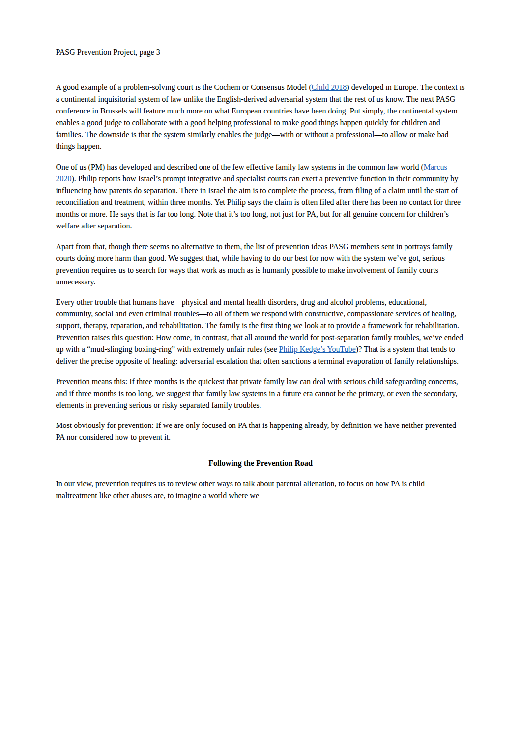PASG Prevention Project, page 3
A good example of a problem-solving court is the Cochem or Consensus Model (Child 2018) developed in Europe. The context is a continental inquisitorial system of law unlike the English-derived adversarial system that the rest of us know. The next PASG conference in Brussels will feature much more on what European countries have been doing. Put simply, the continental system enables a good judge to collaborate with a good helping professional to make good things happen quickly for children and families. The downside is that the system similarly enables the judge—with or without a professional—to allow or make bad things happen.
One of us (PM) has developed and described one of the few effective family law systems in the common law world (Marcus 2020). Philip reports how Israel’s prompt integrative and specialist courts can exert a preventive function in their community by influencing how parents do separation. There in Israel the aim is to complete the process, from filing of a claim until the start of reconciliation and treatment, within three months. Yet Philip says the claim is often filed after there has been no contact for three months or more. He says that is far too long. Note that it’s too long, not just for PA, but for all genuine concern for children’s welfare after separation.
Apart from that, though there seems no alternative to them, the list of prevention ideas PASG members sent in portrays family courts doing more harm than good. We suggest that, while having to do our best for now with the system we’ve got, serious prevention requires us to search for ways that work as much as is humanly possible to make involvement of family courts unnecessary.
Every other trouble that humans have—physical and mental health disorders, drug and alcohol problems, educational, community, social and even criminal troubles—to all of them we respond with constructive, compassionate services of healing, support, therapy, reparation, and rehabilitation. The family is the first thing we look at to provide a framework for rehabilitation. Prevention raises this question: How come, in contrast, that all around the world for post-separation family troubles, we’ve ended up with a “mud-slinging boxing-ring” with extremely unfair rules (see Philip Kedge’s YouTube)? That is a system that tends to deliver the precise opposite of healing: adversarial escalation that often sanctions a terminal evaporation of family relationships.
Prevention means this: If three months is the quickest that private family law can deal with serious child safeguarding concerns, and if three months is too long, we suggest that family law systems in a future era cannot be the primary, or even the secondary, elements in preventing serious or risky separated family troubles.
Most obviously for prevention: If we are only focused on PA that is happening already, by definition we have neither prevented PA nor considered how to prevent it.
Following the Prevention Road
In our view, prevention requires us to review other ways to talk about parental alienation, to focus on how PA is child maltreatment like other abuses are, to imagine a world where we